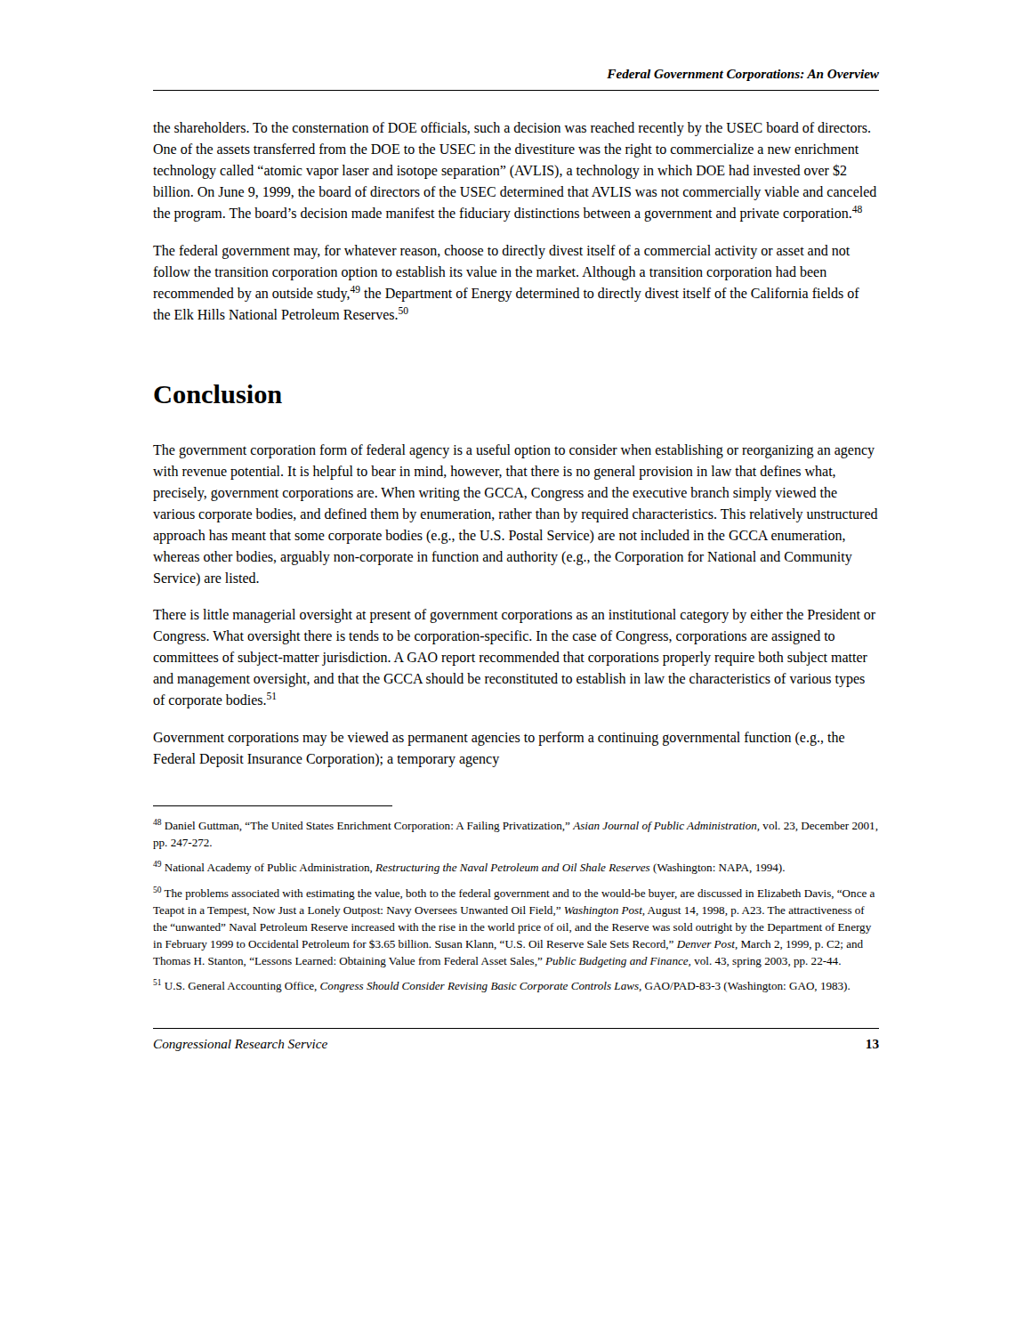Federal Government Corporations: An Overview
the shareholders. To the consternation of DOE officials, such a decision was reached recently by the USEC board of directors. One of the assets transferred from the DOE to the USEC in the divestiture was the right to commercialize a new enrichment technology called “atomic vapor laser and isotope separation” (AVLIS), a technology in which DOE had invested over $2 billion. On June 9, 1999, the board of directors of the USEC determined that AVLIS was not commercially viable and canceled the program. The board’s decision made manifest the fiduciary distinctions between a government and private corporation.48
The federal government may, for whatever reason, choose to directly divest itself of a commercial activity or asset and not follow the transition corporation option to establish its value in the market. Although a transition corporation had been recommended by an outside study,49 the Department of Energy determined to directly divest itself of the California fields of the Elk Hills National Petroleum Reserves.50
Conclusion
The government corporation form of federal agency is a useful option to consider when establishing or reorganizing an agency with revenue potential. It is helpful to bear in mind, however, that there is no general provision in law that defines what, precisely, government corporations are. When writing the GCCA, Congress and the executive branch simply viewed the various corporate bodies, and defined them by enumeration, rather than by required characteristics. This relatively unstructured approach has meant that some corporate bodies (e.g., the U.S. Postal Service) are not included in the GCCA enumeration, whereas other bodies, arguably non-corporate in function and authority (e.g., the Corporation for National and Community Service) are listed.
There is little managerial oversight at present of government corporations as an institutional category by either the President or Congress. What oversight there is tends to be corporation-specific. In the case of Congress, corporations are assigned to committees of subject-matter jurisdiction. A GAO report recommended that corporations properly require both subject matter and management oversight, and that the GCCA should be reconstituted to establish in law the characteristics of various types of corporate bodies.51
Government corporations may be viewed as permanent agencies to perform a continuing governmental function (e.g., the Federal Deposit Insurance Corporation); a temporary agency
48 Daniel Guttman, “The United States Enrichment Corporation: A Failing Privatization,” Asian Journal of Public Administration, vol. 23, December 2001, pp. 247-272.
49 National Academy of Public Administration, Restructuring the Naval Petroleum and Oil Shale Reserves (Washington: NAPA, 1994).
50 The problems associated with estimating the value, both to the federal government and to the would-be buyer, are discussed in Elizabeth Davis, “Once a Teapot in a Tempest, Now Just a Lonely Outpost: Navy Oversees Unwanted Oil Field,” Washington Post, August 14, 1998, p. A23. The attractiveness of the “unwanted” Naval Petroleum Reserve increased with the rise in the world price of oil, and the Reserve was sold outright by the Department of Energy in February 1999 to Occidental Petroleum for $3.65 billion. Susan Klann, “U.S. Oil Reserve Sale Sets Record,” Denver Post, March 2, 1999, p. C2; and Thomas H. Stanton, “Lessons Learned: Obtaining Value from Federal Asset Sales,” Public Budgeting and Finance, vol. 43, spring 2003, pp. 22-44.
51 U.S. General Accounting Office, Congress Should Consider Revising Basic Corporate Controls Laws, GAO/PAD-83-3 (Washington: GAO, 1983).
Congressional Research Service 13